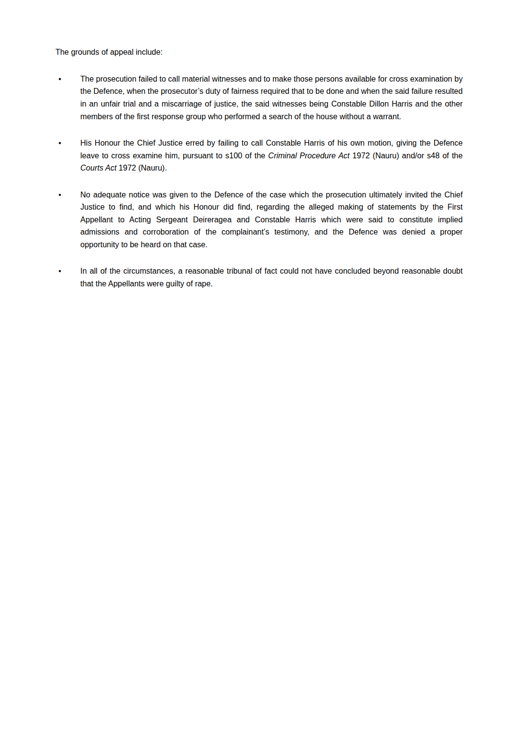The grounds of appeal include:
The prosecution failed to call material witnesses and to make those persons available for cross examination by the Defence, when the prosecutor’s duty of fairness required that to be done and when the said failure resulted in an unfair trial and a miscarriage of justice, the said witnesses being Constable Dillon Harris and the other members of the first response group who performed a search of the house without a warrant.
His Honour the Chief Justice erred by failing to call Constable Harris of his own motion, giving the Defence leave to cross examine him, pursuant to s100 of the Criminal Procedure Act 1972 (Nauru) and/or s48 of the Courts Act 1972 (Nauru).
No adequate notice was given to the Defence of the case which the prosecution ultimately invited the Chief Justice to find, and which his Honour did find, regarding the alleged making of statements by the First Appellant to Acting Sergeant Deireragea and Constable Harris which were said to constitute implied admissions and corroboration of the complainant’s testimony, and the Defence was denied a proper opportunity to be heard on that case.
In all of the circumstances, a reasonable tribunal of fact could not have concluded beyond reasonable doubt that the Appellants were guilty of rape.